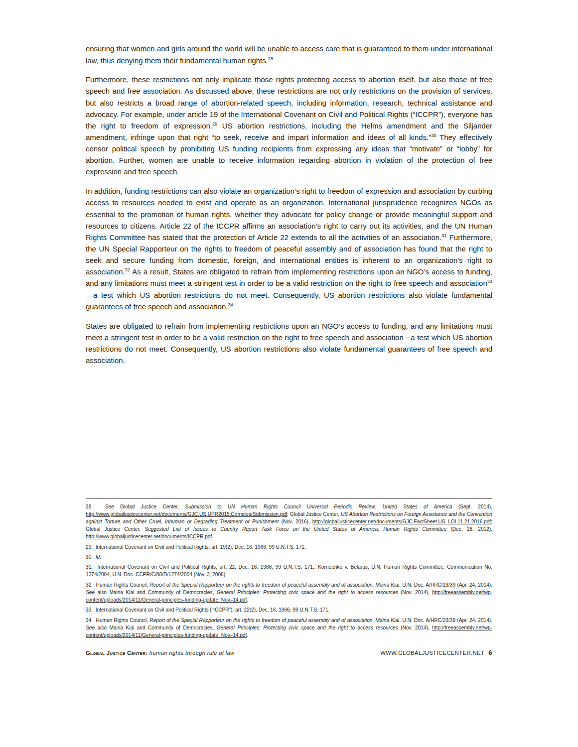ensuring that women and girls around the world will be unable to access care that is guaranteed to them under international law, thus denying them their fundamental human rights.28
Furthermore, these restrictions not only implicate those rights protecting access to abortion itself, but also those of free speech and free association. As discussed above, these restrictions are not only restrictions on the provision of services, but also restricts a broad range of abortion-related speech, including information, research, technical assistance and advocacy. For example, under article 19 of the International Covenant on Civil and Political Rights (“ICCPR”), everyone has the right to freedom of expression.29 US abortion restrictions, including the Helms amendment and the Siljander amendment, infringe upon that right “to seek, receive and impart information and ideas of all kinds.”30 They effectively censor political speech by prohibiting US funding recipients from expressing any ideas that “motivate” or “lobby” for abortion. Further, women are unable to receive information regarding abortion in violation of the protection of free expression and free speech.
In addition, funding restrictions can also violate an organization’s right to freedom of expression and association by curbing access to resources needed to exist and operate as an organization. International jurisprudence recognizes NGOs as essential to the promotion of human rights, whether they advocate for policy change or provide meaningful support and resources to citizens. Article 22 of the ICCPR affirms an association’s right to carry out its activities, and the UN Human Rights Committee has stated that the protection of Article 22 extends to all the activities of an association.31 Furthermore, the UN Special Rapporteur on the rights to freedom of peaceful assembly and of association has found that the right to seek and secure funding from domestic, foreign, and international entities is inherent to an organization’s right to association.32 As a result, States are obligated to refrain from implementing restrictions upon an NGO’s access to funding, and any limitations must meet a stringent test in order to be a valid restriction on the right to free speech and association33—a test which US abortion restrictions do not meet. Consequently, US abortion restrictions also violate fundamental guarantees of free speech and association.34
States are obligated to refrain from implementing restrictions upon an NGO’s access to funding, and any limitations must meet a stringent test in order to be a valid restriction on the right to free speech and association --a test which US abortion restrictions do not meet. Consequently, US abortion restrictions also violate fundamental guarantees of free speech and association.
28. See Global Justice Center, Submission to UN Human Rights Council Universal Periodic Review: United States of America (Sept. 2014), http://www.globaljusticecenter.net/documents/GJC.US.UPR2015.CompleteSubmission.pdf; Global Justice Center, US Abortion Restrictions on Foreign Assistance and the Convention against Torture and Other Cruel, Inhuman or Degrading Treatment or Punishment (Nov. 2016), http://globaljusticecenter.net/documents/GJC.FactSheet.US_LOI.11.21.2016.pdf; Global Justice Center, Suggested List of Issues to Country Report Task Force on the United States of America, Human Rights Committee (Dec. 28, 2012), http://www.globaljusticecenter.net/documents/ICCPR.pdf.
29. International Covenant on Civil and Political Rights, art. 19(2), Dec. 16. 1966, 99 U.N.T.S. 171.
30. Id.
31. International Covenant on Civil and Political Rights, art. 22, Dec. 16. 1966, 99 U.N.T.S. 171.; Korneenko v. Belarus, U.N. Human Rights Committee, Communication No. 1274/2004, U.N. Doc. CCPR/C/88/D/1274/2004 (Nov. 3, 2006).
32. Human Rights Council, Report of the Special Rapporteur on the rights to freedom of peaceful assembly and of association, Maina Kiai, U.N. Doc. A/HRC/23/39 (Apr. 24, 2014). See also Maina Kiai and Community of Democracies, General Principles: Protecting civic space and the right to access resources (Nov. 2014), http://freeassembly.net/wp-content/uploads/2014/11/General-principles-funding-update_Nov.-14.pdf.
33. International Covenant on Civil and Political Rights (“ICCPR”), art. 22(2), Dec. 16. 1966, 99 U.N.T.S. 171.
34. Human Rights Council, Report of the Special Rapporteur on the rights to freedom of peaceful assembly and of association, Maina Kiai, U.N. Doc. A/HRC/23/39 (Apr. 24, 2014). See also Maina Kiai and Community of Democracies, General Principles: Protecting civic space and the right to access resources (Nov. 2014), http://freeassembly.net/wp-content/uploads/2014/11/General-principles-funding-update_Nov.-14.pdf.
Global Justice Center: human rights through rule of law
WWW.GLOBALJUSTICECENTER.NET 6